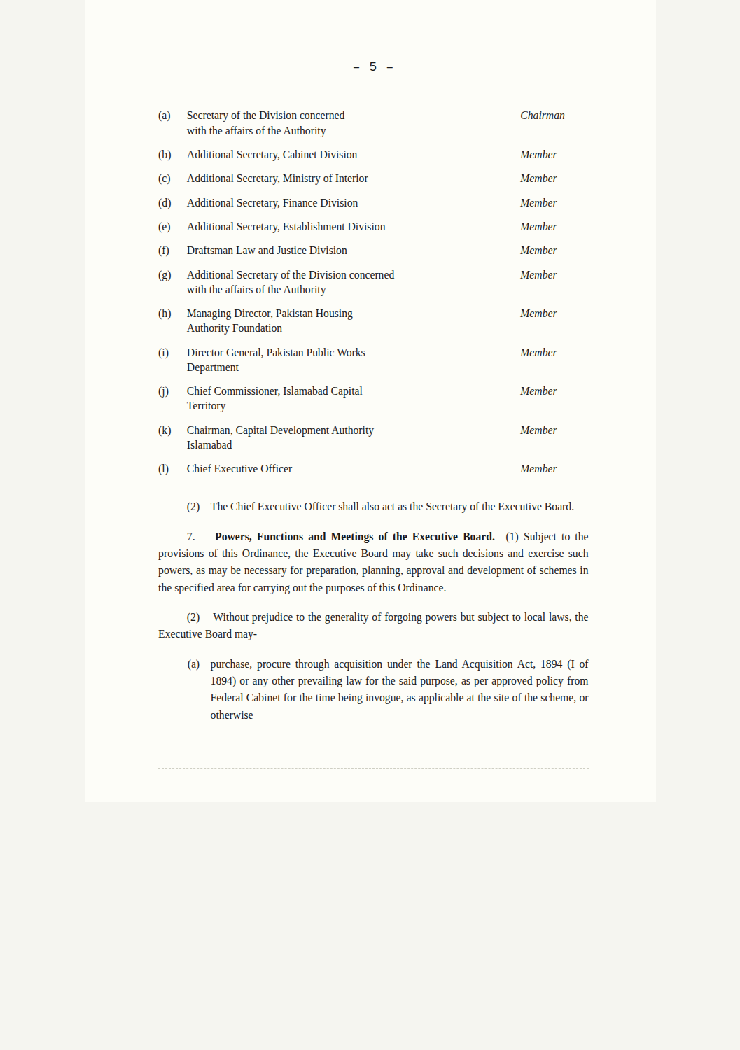– 5 –
| (a) | Secretary of the Division concerned with the affairs of the Authority | Chairman |
| (b) | Additional Secretary, Cabinet Division | Member |
| (c) | Additional Secretary, Ministry of Interior | Member |
| (d) | Additional Secretary, Finance Division | Member |
| (e) | Additional Secretary, Establishment Division | Member |
| (f) | Draftsman Law and Justice Division | Member |
| (g) | Additional Secretary of the Division concerned with the affairs of the Authority | Member |
| (h) | Managing Director, Pakistan Housing Authority Foundation | Member |
| (i) | Director General, Pakistan Public Works Department | Member |
| (j) | Chief Commissioner, Islamabad Capital Territory | Member |
| (k) | Chairman, Capital Development Authority Islamabad | Member |
| (l) | Chief Executive Officer | Member |
(2) The Chief Executive Officer shall also act as the Secretary of the Executive Board.
7. Powers, Functions and Meetings of the Executive Board.—(1) Subject to the provisions of this Ordinance, the Executive Board may take such decisions and exercise such powers, as may be necessary for preparation, planning, approval and development of schemes in the specified area for carrying out the purposes of this Ordinance.
(2) Without prejudice to the generality of forgoing powers but subject to local laws, the Executive Board may-
(a) purchase, procure through acquisition under the Land Acquisition Act, 1894 (I of 1894) or any other prevailing law for the said purpose, as per approved policy from Federal Cabinet for the time being invogue, as applicable at the site of the scheme, or otherwise